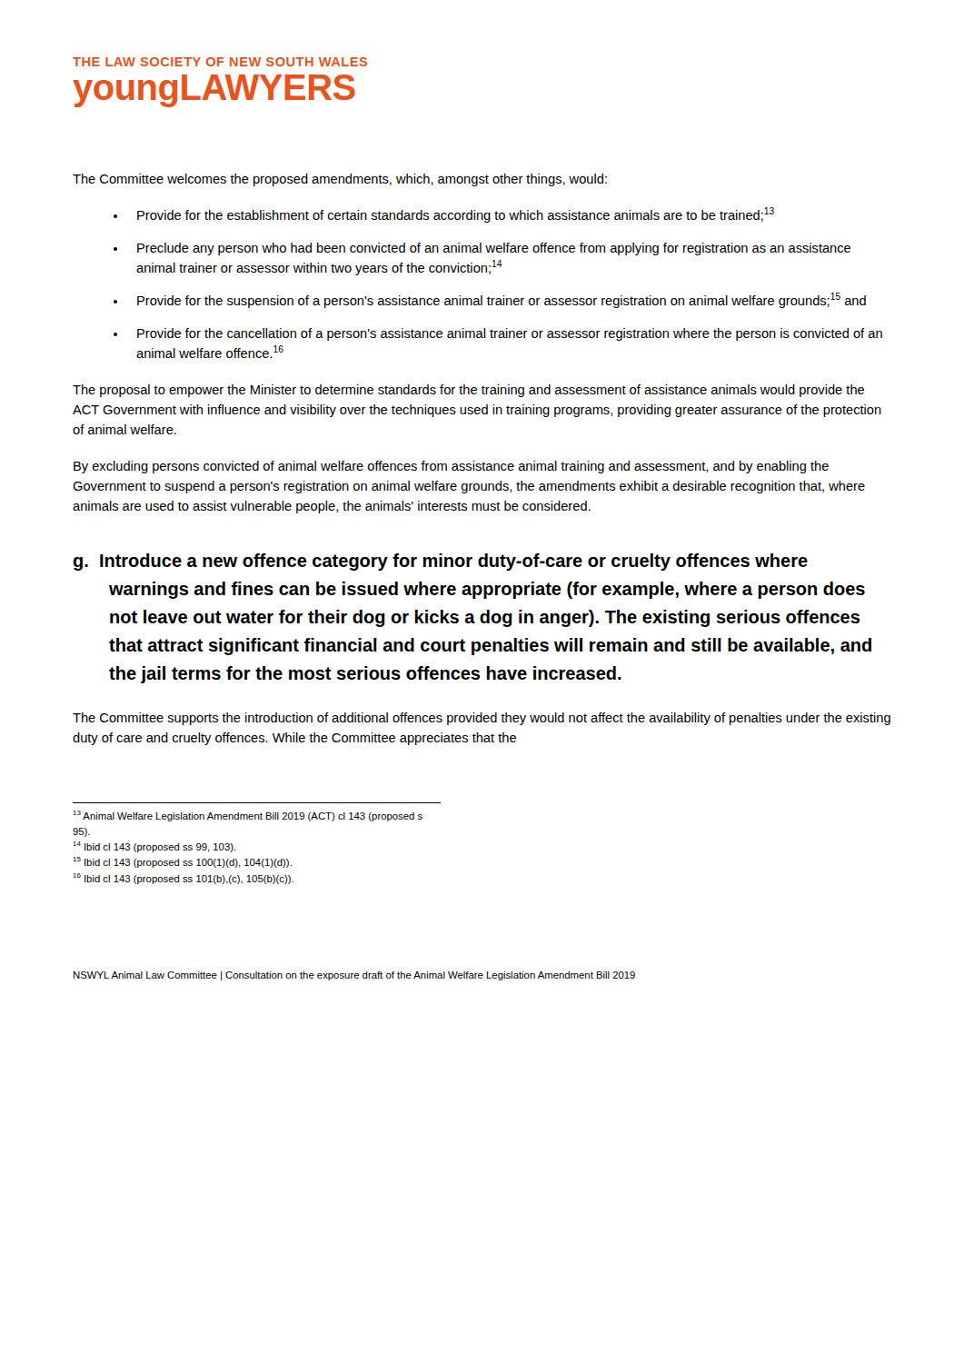The Law Society of New South Wales
young LAWYERS
The Committee welcomes the proposed amendments, which, amongst other things, would:
Provide for the establishment of certain standards according to which assistance animals are to be trained;13
Preclude any person who had been convicted of an animal welfare offence from applying for registration as an assistance animal trainer or assessor within two years of the conviction;14
Provide for the suspension of a person's assistance animal trainer or assessor registration on animal welfare grounds;15 and
Provide for the cancellation of a person's assistance animal trainer or assessor registration where the person is convicted of an animal welfare offence.16
The proposal to empower the Minister to determine standards for the training and assessment of assistance animals would provide the ACT Government with influence and visibility over the techniques used in training programs, providing greater assurance of the protection of animal welfare.
By excluding persons convicted of animal welfare offences from assistance animal training and assessment, and by enabling the Government to suspend a person's registration on animal welfare grounds, the amendments exhibit a desirable recognition that, where animals are used to assist vulnerable people, the animals' interests must be considered.
g. Introduce a new offence category for minor duty-of-care or cruelty offences where warnings and fines can be issued where appropriate (for example, where a person does not leave out water for their dog or kicks a dog in anger). The existing serious offences that attract significant financial and court penalties will remain and still be available, and the jail terms for the most serious offences have increased.
The Committee supports the introduction of additional offences provided they would not affect the availability of penalties under the existing duty of care and cruelty offences. While the Committee appreciates that the
13 Animal Welfare Legislation Amendment Bill 2019 (ACT) cl 143 (proposed s 95).
14 Ibid cl 143 (proposed ss 99, 103).
15 Ibid cl 143 (proposed ss 100(1)(d), 104(1)(d)).
16 Ibid cl 143 (proposed ss 101(b),(c), 105(b)(c)).
NSWYL Animal Law Committee | Consultation on the exposure draft of the Animal Welfare Legislation Amendment Bill 2019